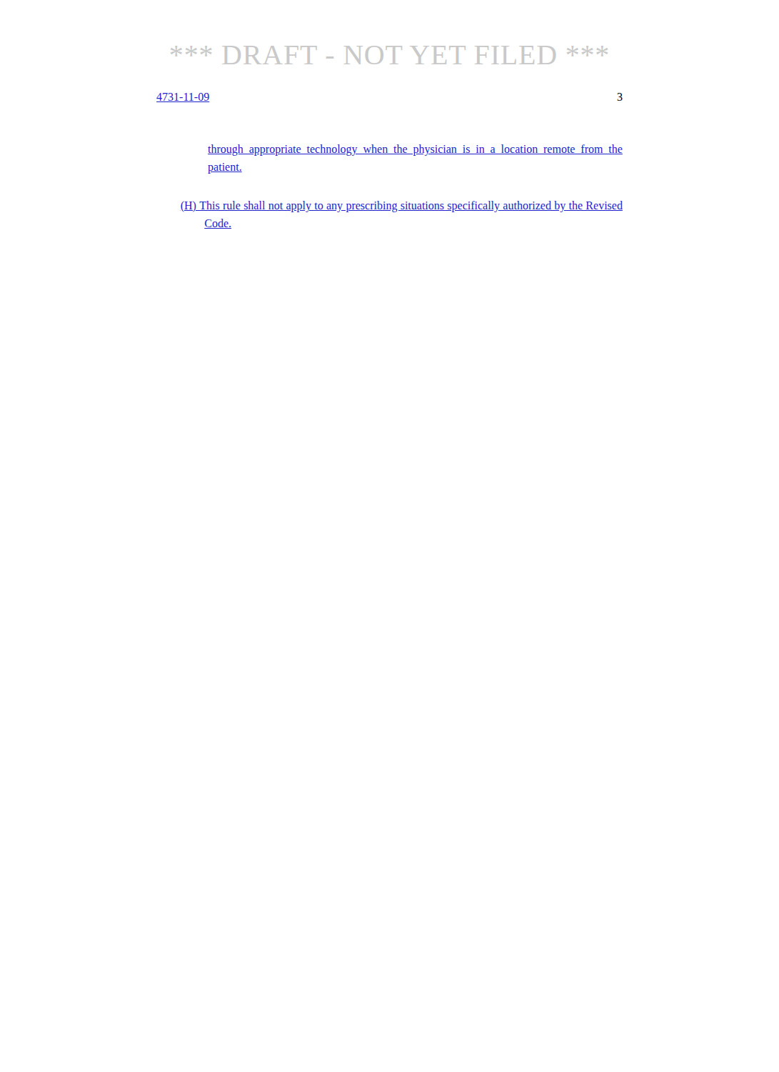*** DRAFT - NOT YET FILED ***
4731-11-09 3
through appropriate technology when the physician is in a location remote from the patient.
(H) This rule shall not apply to any prescribing situations specifically authorized by the Revised Code.